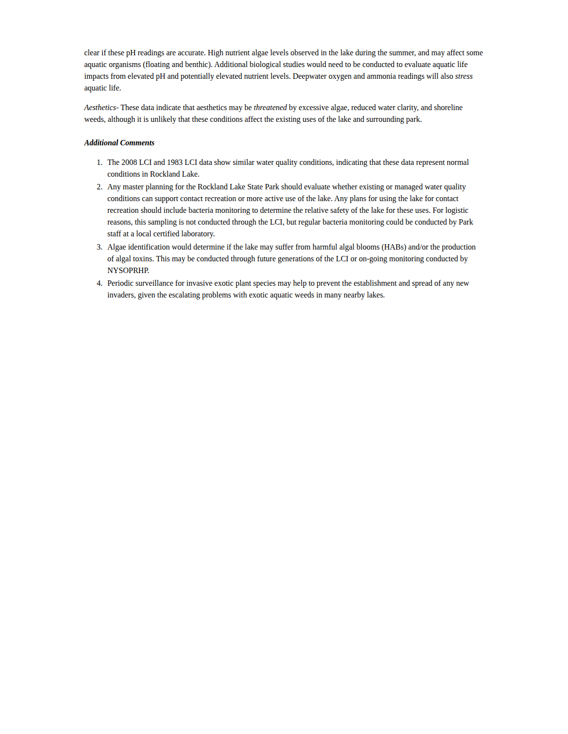clear if these pH readings are accurate. High nutrient algae levels observed in the lake during the summer, and may affect some aquatic organisms (floating and benthic). Additional biological studies would need to be conducted to evaluate aquatic life impacts from elevated pH and potentially elevated nutrient levels. Deepwater oxygen and ammonia readings will also stress aquatic life.
Aesthetics- These data indicate that aesthetics may be threatened by excessive algae, reduced water clarity, and shoreline weeds, although it is unlikely that these conditions affect the existing uses of the lake and surrounding park.
Additional Comments
The 2008 LCI and 1983 LCI data show similar water quality conditions, indicating that these data represent normal conditions in Rockland Lake.
Any master planning for the Rockland Lake State Park should evaluate whether existing or managed water quality conditions can support contact recreation or more active use of the lake. Any plans for using the lake for contact recreation should include bacteria monitoring to determine the relative safety of the lake for these uses. For logistic reasons, this sampling is not conducted through the LCI, but regular bacteria monitoring could be conducted by Park staff at a local certified laboratory.
Algae identification would determine if the lake may suffer from harmful algal blooms (HABs) and/or the production of algal toxins. This may be conducted through future generations of the LCI or on-going monitoring conducted by NYSOPRHP.
Periodic surveillance for invasive exotic plant species may help to prevent the establishment and spread of any new invaders, given the escalating problems with exotic aquatic weeds in many nearby lakes.